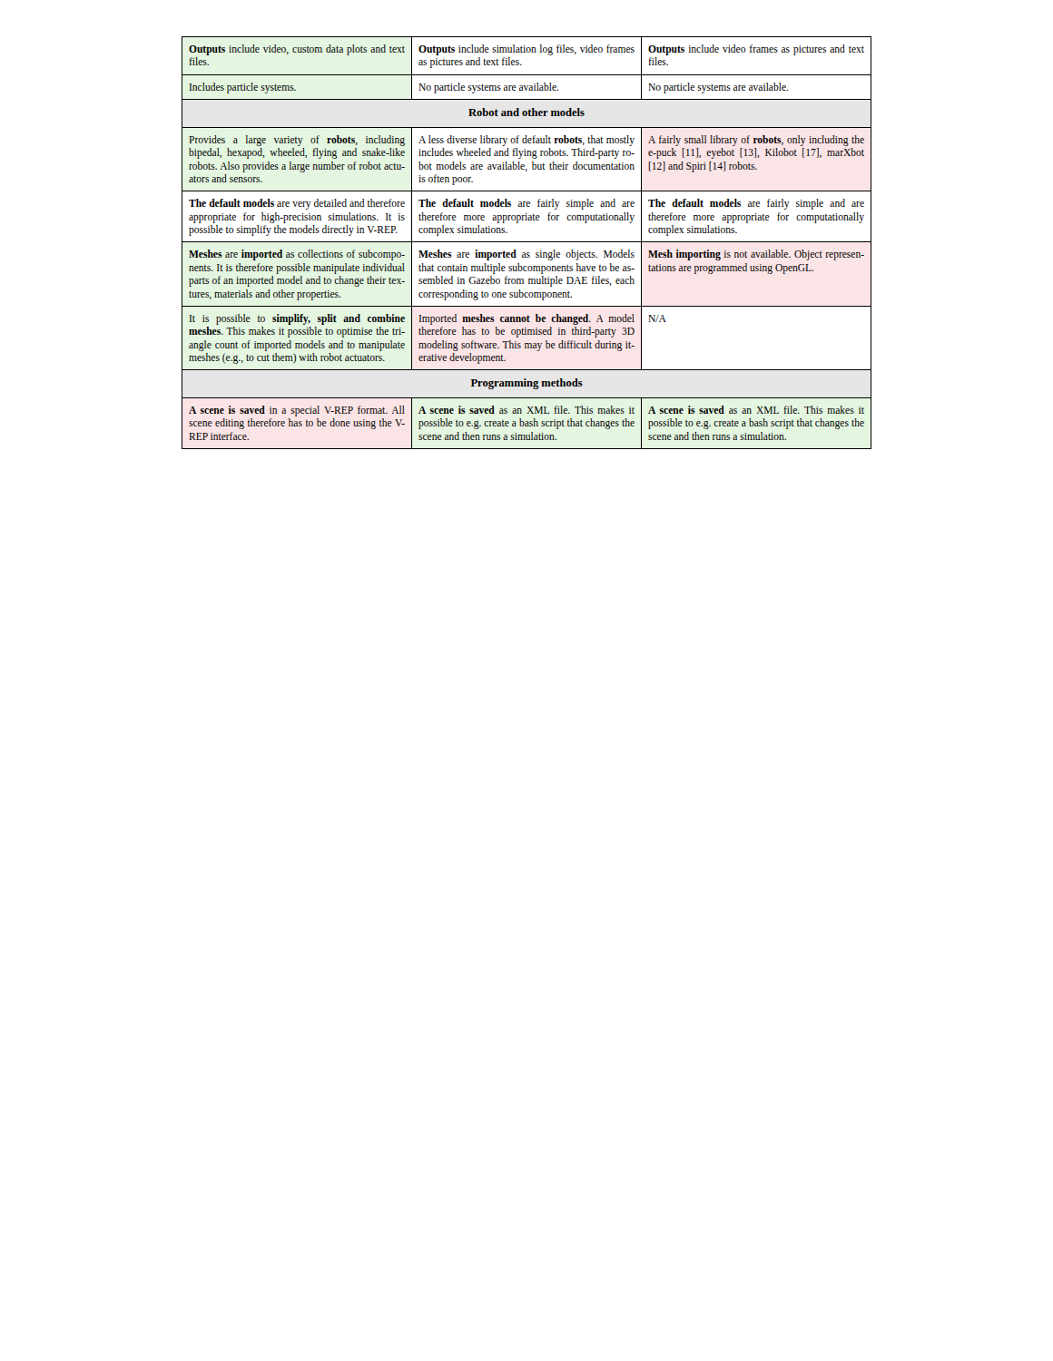| Outputs include video, custom data plots and text files. | Outputs include simulation log files, video frames as pictures and text files. | Outputs include video frames as pictures and text files. |
| Includes particle systems. | No particle systems are available. | No particle systems are available. |
| Robot and other models |
| Provides a large variety of robots , including bipedal, hexapod, wheeled, flying and snake-like robots. Also provides a large number of robot actuators and sensors. | A less diverse library of default robots , that mostly includes wheeled and flying robots. Third-party robot models are available, but their documentation is often poor. | A fairly small library of robots , only including the e-puck [11], eyebot [13], Kilobot [17], marXbot [12] and Spiri [14] robots. |
| The default models are very detailed and therefore appropriate for high-precision simulations. It is possible to simplify the models directly in V-REP. | The default models are fairly simple and are therefore more appropriate for computationally complex simulations. | The default models are fairly simple and are therefore more appropriate for computationally complex simulations. |
| Meshes are imported as collections of subcomponents. It is therefore possible manipulate individual parts of an imported model and to change their textures, materials and other properties. | Meshes are imported as single objects. Models that contain multiple subcomponents have to be assembled in Gazebo from multiple DAE files, each corresponding to one subcomponent. | Mesh importing is not available. Object representations are programmed using OpenGL. |
| It is possible to simplify, split and combine meshes . This makes it possible to optimise the triangle count of imported models and to manipulate meshes (e.g., to cut them) with robot actuators. | Imported meshes cannot be changed . A model therefore has to be optimised in third-party 3D modeling software. This may be difficult during iterative development. | N/A |
| Programming methods |
| A scene is saved in a special V-REP format. All scene editing therefore has to be done using the V-REP interface. | A scene is saved as an XML file. This makes it possible to e.g. create a bash script that changes the scene and then runs a simulation. | A scene is saved as an XML file. This makes it possible to e.g. create a bash script that changes the scene and then runs a simulation. |